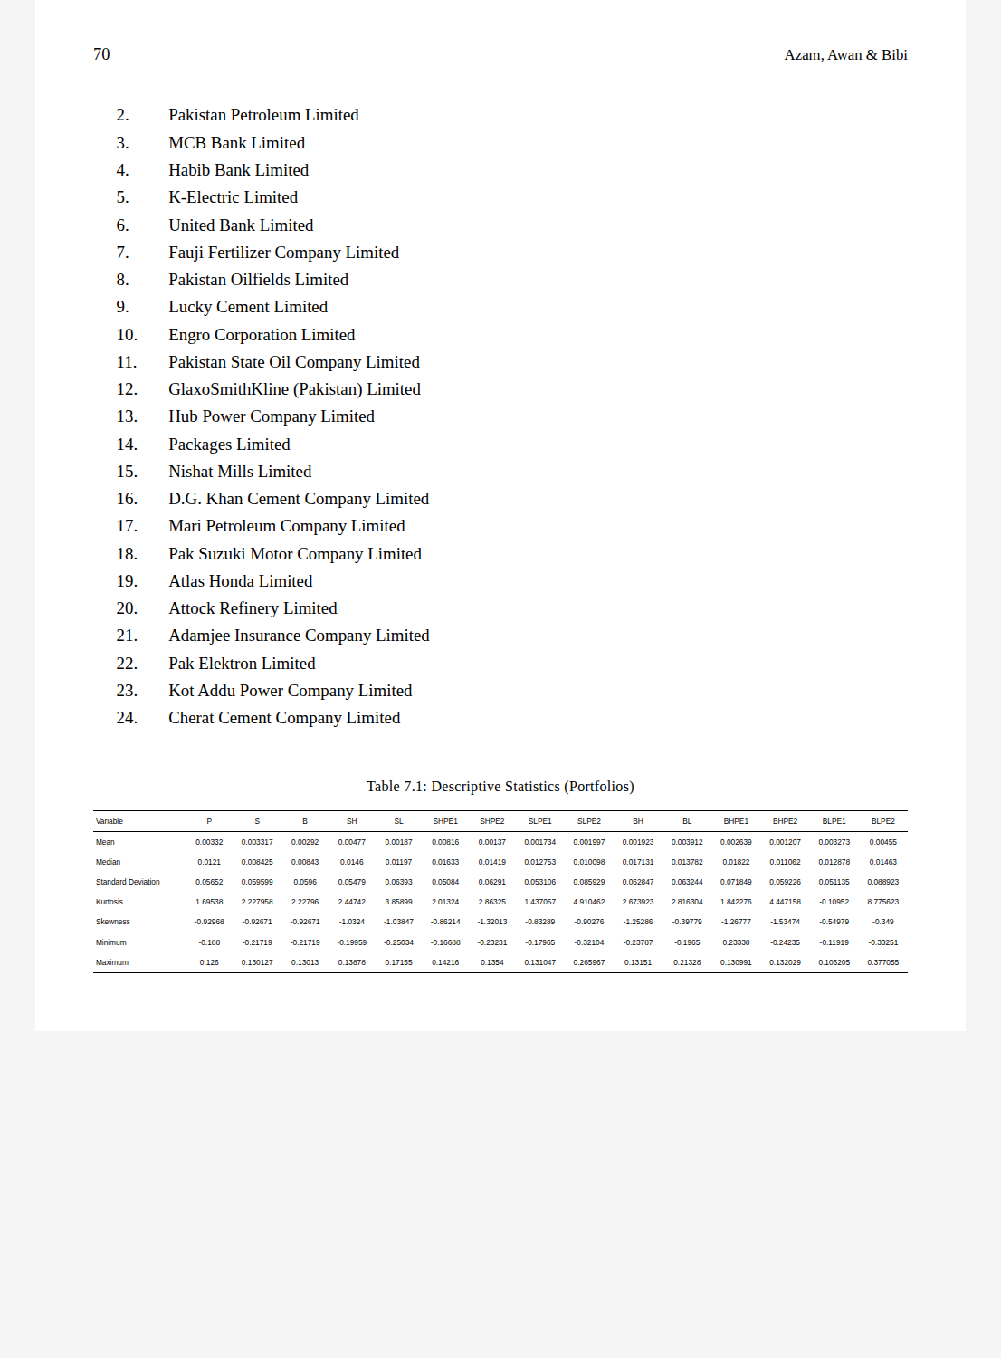70 Azam, Awan & Bibi
2. Pakistan Petroleum Limited
3. MCB Bank Limited
4. Habib Bank Limited
5. K-Electric Limited
6. United Bank Limited
7. Fauji Fertilizer Company Limited
8. Pakistan Oilfields Limited
9. Lucky Cement Limited
10. Engro Corporation Limited
11. Pakistan State Oil Company Limited
12. GlaxoSmithKline (Pakistan) Limited
13. Hub Power Company Limited
14. Packages Limited
15. Nishat Mills Limited
16. D.G. Khan Cement Company Limited
17. Mari Petroleum Company Limited
18. Pak Suzuki Motor Company Limited
19. Atlas Honda Limited
20. Attock Refinery Limited
21. Adamjee Insurance Company Limited
22. Pak Elektron Limited
23. Kot Addu Power Company Limited
24. Cherat Cement Company Limited
Table 7.1: Descriptive Statistics (Portfolios)
| Variable | P | S | B | SH | SL | SHPE1 | SHPE2 | SLPE1 | SLPE2 | BH | BL | BHPE1 | BHPE2 | BLPE1 | BLPE2 |
| --- | --- | --- | --- | --- | --- | --- | --- | --- | --- | --- | --- | --- | --- | --- | --- |
| Mean | 0.00332 | 0.003317 | 0.00292 | 0.00477 | 0.00187 | 0.00816 | 0.00137 | 0.001734 | 0.001997 | 0.001923 | 0.003912 | 0.002639 | 0.001207 | 0.003273 | 0.00455 |
| Median | 0.0121 | 0.008425 | 0.00843 | 0.0146 | 0.01197 | 0.01633 | 0.01419 | 0.012753 | 0.010098 | 0.017131 | 0.013782 | 0.01822 | 0.011062 | 0.012878 | 0.01463 |
| Standard Deviation | 0.05652 | 0.059599 | 0.0596 | 0.05479 | 0.06393 | 0.05084 | 0.06291 | 0.053106 | 0.085929 | 0.062847 | 0.063244 | 0.071849 | 0.059226 | 0.051135 | 0.088923 |
| Kurtosis | 1.69538 | 2.227958 | 2.22796 | 2.44742 | 3.85899 | 2.01324 | 2.86325 | 1.437057 | 4.910462 | 2.673923 | 2.816304 | 1.842276 | 4.447158 | -0.10952 | 8.775623 |
| Skewness | -0.92968 | -0.92671 | -0.92671 | -1.0324 | -1.03847 | -0.86214 | -1.32013 | -0.83289 | -0.90276 | -1.25286 | -0.39779 | -1.26777 | -1.53474 | -0.54979 | -0.349 |
| Minimum | -0.188 | -0.21719 | -0.21719 | -0.19959 | -0.25034 | -0.16688 | -0.23231 | -0.17965 | -0.32104 | -0.23787 | -0.1965 | 0.23338 | -0.24235 | -0.11919 | -0.33251 |
| Maximum | 0.126 | 0.130127 | 0.13013 | 0.13878 | 0.17155 | 0.14216 | 0.1354 | 0.131047 | 0.265967 | 0.13151 | 0.21328 | 0.130991 | 0.132029 | 0.106205 | 0.377055 |